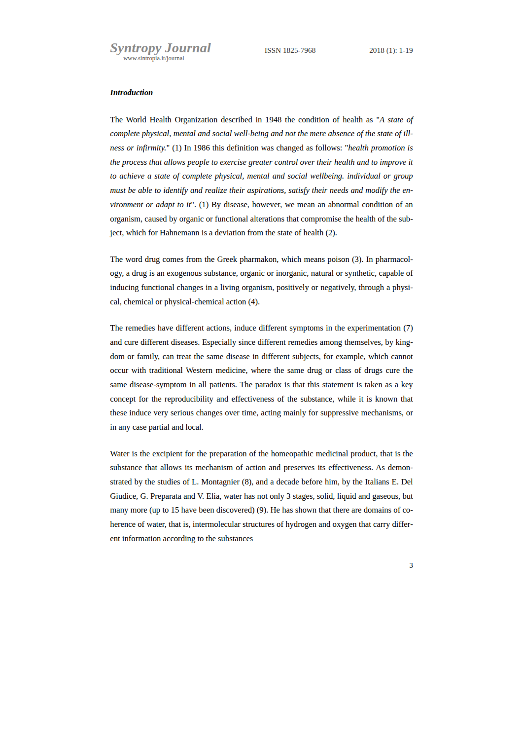Syntropy Journal
www.sintropia.it/journal
ISSN 1825-7968
2018 (1): 1-19
Introduction
The World Health Organization described in 1948 the condition of health as "A state of complete physical, mental and social well-being and not the mere absence of the state of illness or infirmity." (1) In 1986 this definition was changed as follows: "health promotion is the process that allows people to exercise greater control over their health and to improve it to achieve a state of complete physical, mental and social wellbeing. individual or group must be able to identify and realize their aspirations, satisfy their needs and modify the environment or adapt to it". (1) By disease, however, we mean an abnormal condition of an organism, caused by organic or functional alterations that compromise the health of the subject, which for Hahnemann is a deviation from the state of health (2).
The word drug comes from the Greek pharmakon, which means poison (3). In pharmacology, a drug is an exogenous substance, organic or inorganic, natural or synthetic, capable of inducing functional changes in a living organism, positively or negatively, through a physical, chemical or physical-chemical action (4).
The remedies have different actions, induce different symptoms in the experimentation (7) and cure different diseases. Especially since different remedies among themselves, by kingdom or family, can treat the same disease in different subjects, for example, which cannot occur with traditional Western medicine, where the same drug or class of drugs cure the same disease-symptom in all patients. The paradox is that this statement is taken as a key concept for the reproducibility and effectiveness of the substance, while it is known that these induce very serious changes over time, acting mainly for suppressive mechanisms, or in any case partial and local.
Water is the excipient for the preparation of the homeopathic medicinal product, that is the substance that allows its mechanism of action and preserves its effectiveness. As demonstrated by the studies of L. Montagnier (8), and a decade before him, by the Italians E. Del Giudice, G. Preparata and V. Elia, water has not only 3 stages, solid, liquid and gaseous, but many more (up to 15 have been discovered) (9). He has shown that there are domains of coherence of water, that is, intermolecular structures of hydrogen and oxygen that carry different information according to the substances
3